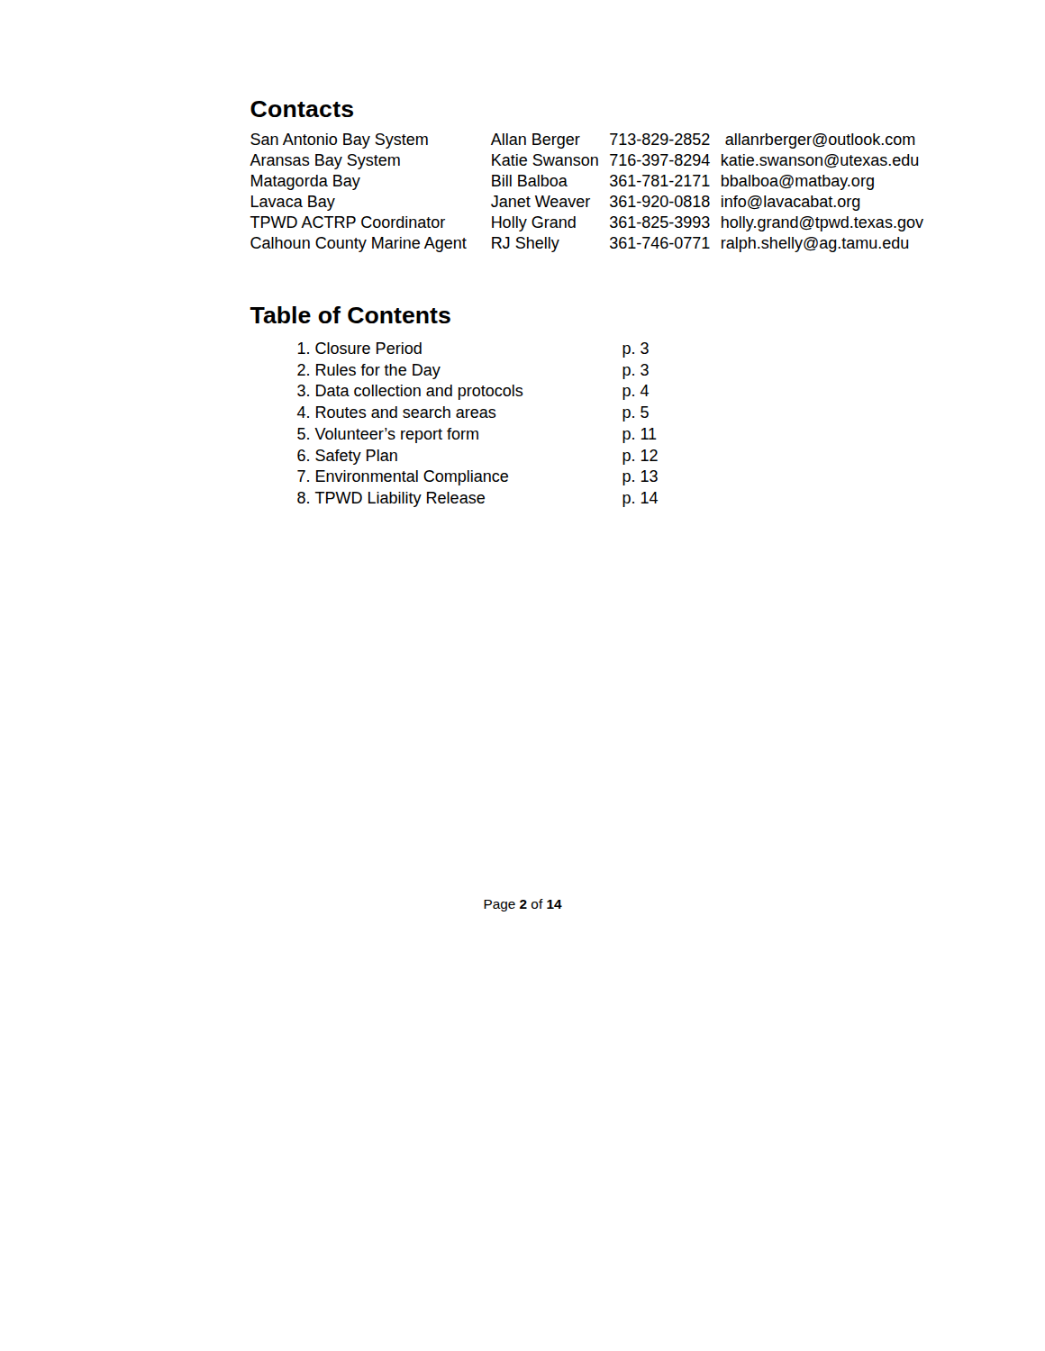Contacts
| San Antonio Bay System | Allan Berger | 713-829-2852 | allanrberger@outlook.com |
| Aransas Bay System | Katie Swanson | 716-397-8294 | katie.swanson@utexas.edu |
| Matagorda Bay | Bill Balboa | 361-781-2171 | bbalboa@matbay.org |
| Lavaca Bay | Janet Weaver | 361-920-0818 | info@lavacabat.org |
| TPWD ACTRP Coordinator | Holly Grand | 361-825-3993 | holly.grand@tpwd.texas.gov |
| Calhoun County Marine Agent | RJ Shelly | 361-746-0771 | ralph.shelly@ag.tamu.edu |
Table of Contents
Closure Period p. 3
Rules for the Day p. 3
Data collection and protocols p. 4
Routes and search areas p. 5
Volunteer’s report form p. 11
Safety Plan p. 12
Environmental Compliance p. 13
TPWD Liability Release p. 14
Page 2 of 14